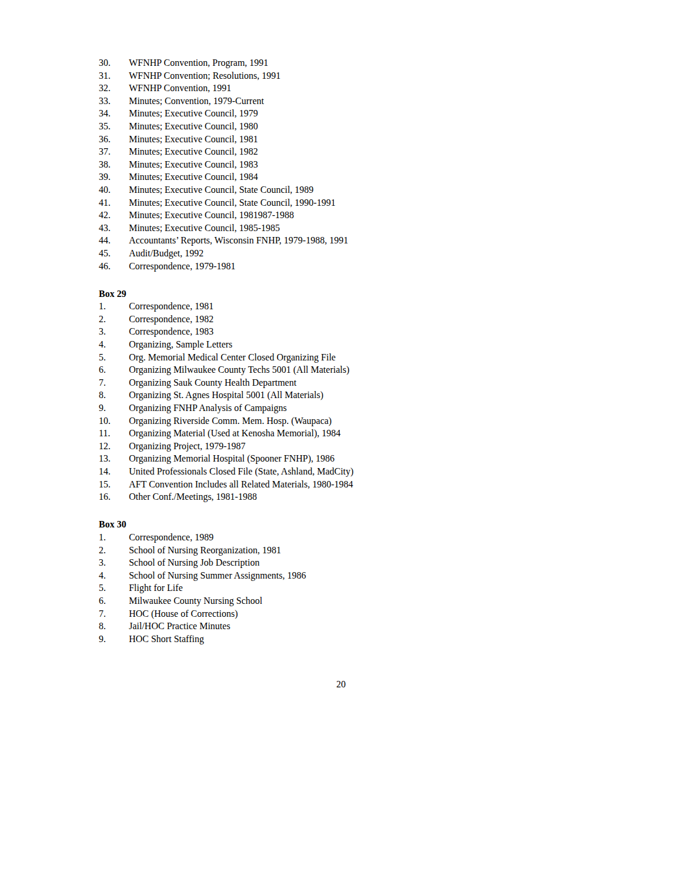30. WFNHP Convention, Program, 1991
31. WFNHP Convention; Resolutions, 1991
32. WFNHP Convention, 1991
33. Minutes; Convention, 1979-Current
34. Minutes; Executive Council, 1979
35. Minutes; Executive Council, 1980
36. Minutes; Executive Council, 1981
37. Minutes; Executive Council, 1982
38. Minutes; Executive Council, 1983
39. Minutes; Executive Council, 1984
40. Minutes; Executive Council, State Council, 1989
41. Minutes; Executive Council, State Council, 1990-1991
42. Minutes; Executive Council, 1981987-1988
43. Minutes; Executive Council, 1985-1985
44. Accountants’ Reports, Wisconsin FNHP, 1979-1988, 1991
45. Audit/Budget, 1992
46. Correspondence, 1979-1981
Box 29
1. Correspondence, 1981
2. Correspondence, 1982
3. Correspondence, 1983
4. Organizing, Sample Letters
5. Org. Memorial Medical Center Closed Organizing File
6. Organizing Milwaukee County Techs 5001 (All Materials)
7. Organizing Sauk County Health Department
8. Organizing St. Agnes Hospital 5001 (All Materials)
9. Organizing FNHP Analysis of Campaigns
10. Organizing Riverside Comm. Mem. Hosp. (Waupaca)
11. Organizing Material (Used at Kenosha Memorial), 1984
12. Organizing Project, 1979-1987
13. Organizing Memorial Hospital (Spooner FNHP), 1986
14. United Professionals Closed File (State, Ashland, MadCity)
15. AFT Convention Includes all Related Materials, 1980-1984
16. Other Conf./Meetings, 1981-1988
Box 30
1. Correspondence, 1989
2. School of Nursing Reorganization, 1981
3. School of Nursing Job Description
4. School of Nursing Summer Assignments, 1986
5. Flight for Life
6. Milwaukee County Nursing School
7. HOC (House of Corrections)
8. Jail/HOC Practice Minutes
9. HOC Short Staffing
20